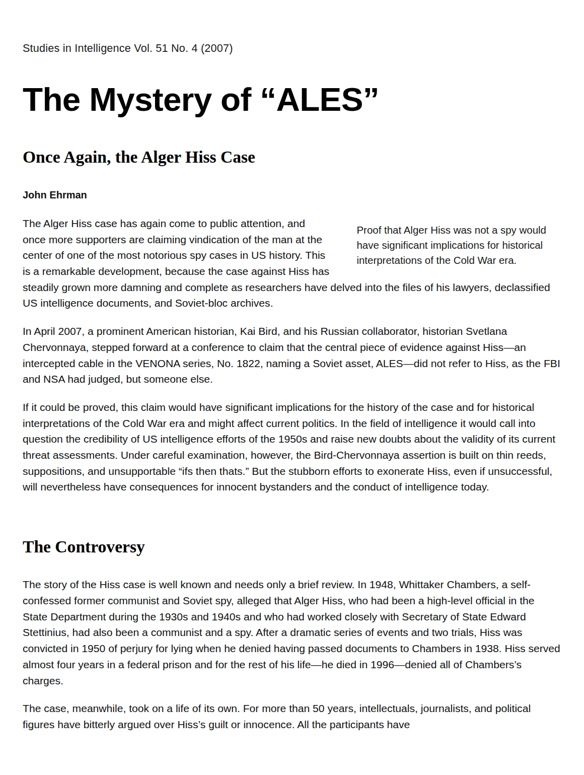Studies in Intelligence Vol. 51 No. 4 (2007)
The Mystery of “ALES”
Once Again, the Alger Hiss Case
John Ehrman
Proof that Alger Hiss was not a spy would have significant implications for historical interpretations of the Cold War era.
The Alger Hiss case has again come to public attention, and once more supporters are claiming vindication of the man at the center of one of the most notorious spy cases in US history. This is a remarkable development, because the case against Hiss has steadily grown more damning and complete as researchers have delved into the files of his lawyers, declassified US intelligence documents, and Soviet-bloc archives.
In April 2007, a prominent American historian, Kai Bird, and his Russian collaborator, historian Svetlana Chervonnaya, stepped forward at a conference to claim that the central piece of evidence against Hiss—an intercepted cable in the VENONA series, No. 1822, naming a Soviet asset, ALES—did not refer to Hiss, as the FBI and NSA had judged, but someone else.
If it could be proved, this claim would have significant implications for the history of the case and for historical interpretations of the Cold War era and might affect current politics. In the field of intelligence it would call into question the credibility of US intelligence efforts of the 1950s and raise new doubts about the validity of its current threat assessments. Under careful examination, however, the Bird-Chervonnaya assertion is built on thin reeds, suppositions, and unsupportable “ifs then thats.” But the stubborn efforts to exonerate Hiss, even if unsuccessful, will nevertheless have consequences for innocent bystanders and the conduct of intelligence today.
The Controversy
The story of the Hiss case is well known and needs only a brief review. In 1948, Whittaker Chambers, a self-confessed former communist and Soviet spy, alleged that Alger Hiss, who had been a high-level official in the State Department during the 1930s and 1940s and who had worked closely with Secretary of State Edward Stettinius, had also been a communist and a spy. After a dramatic series of events and two trials, Hiss was convicted in 1950 of perjury for lying when he denied having passed documents to Chambers in 1938. Hiss served almost four years in a federal prison and for the rest of his life—he died in 1996—denied all of Chambers’s charges.
The case, meanwhile, took on a life of its own. For more than 50 years, intellectuals, journalists, and political figures have bitterly argued over Hiss’s guilt or innocence. All the participants have